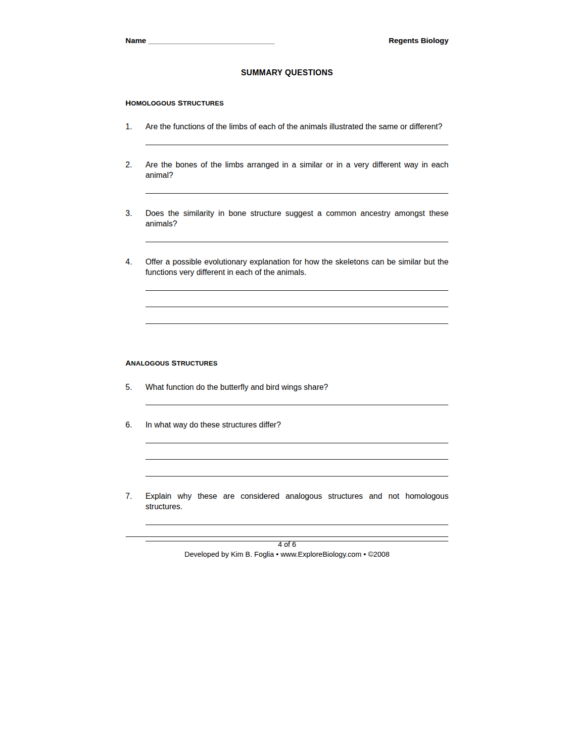Name ______________________________
Regents Biology
SUMMARY QUESTIONS
HOMOLOGOUS STRUCTURES
1.
Are the functions of the limbs of each of the animals illustrated the same or different?
2.
Are the bones of the limbs arranged in a similar or in a very different way in each animal?
3.
Does the similarity in bone structure suggest a common ancestry amongst these animals?
4.
Offer a possible evolutionary explanation for how the skeletons can be similar but the functions very different in each of the animals.
ANALOGOUS STRUCTURES
5.
What function do the butterfly and bird wings share?
6.
In what way do these structures differ?
7.
Explain why these are considered analogous structures and not homologous structures.
4 of 6
Developed by Kim B. Foglia • www.ExploreBiology.com • ©2008